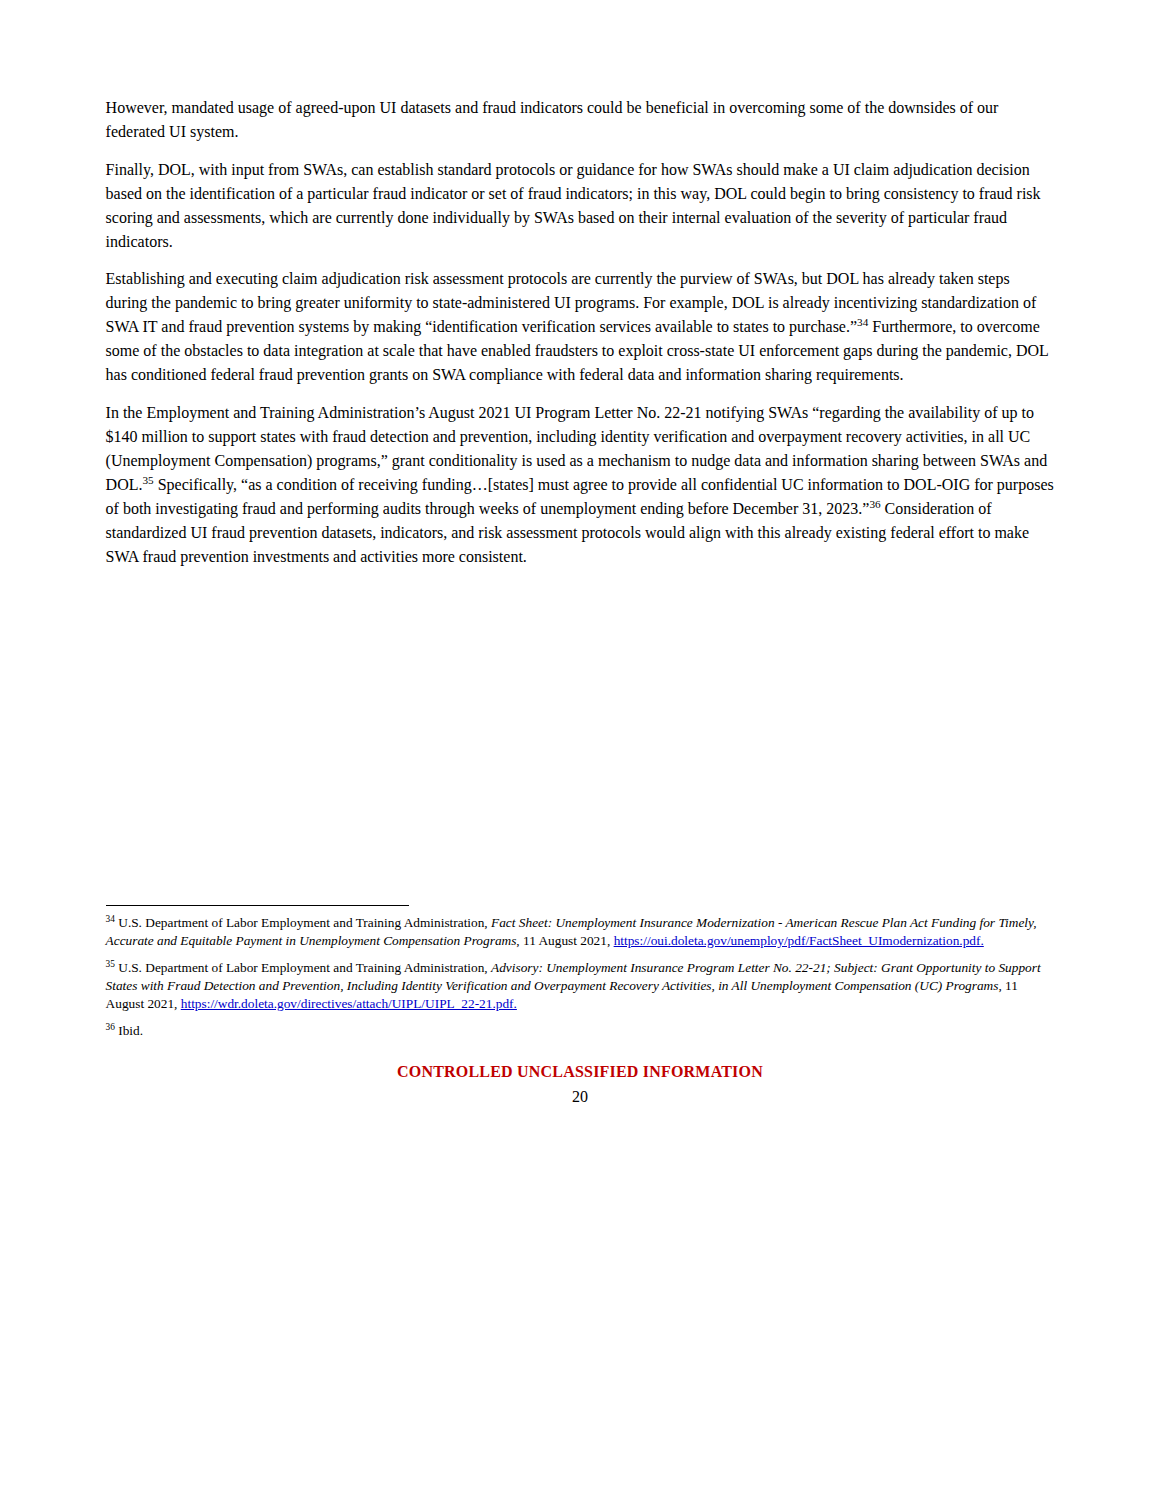However, mandated usage of agreed-upon UI datasets and fraud indicators could be beneficial in overcoming some of the downsides of our federated UI system.
Finally, DOL, with input from SWAs, can establish standard protocols or guidance for how SWAs should make a UI claim adjudication decision based on the identification of a particular fraud indicator or set of fraud indicators; in this way, DOL could begin to bring consistency to fraud risk scoring and assessments, which are currently done individually by SWAs based on their internal evaluation of the severity of particular fraud indicators.
Establishing and executing claim adjudication risk assessment protocols are currently the purview of SWAs, but DOL has already taken steps during the pandemic to bring greater uniformity to state-administered UI programs. For example, DOL is already incentivizing standardization of SWA IT and fraud prevention systems by making “identification verification services available to states to purchase.”34 Furthermore, to overcome some of the obstacles to data integration at scale that have enabled fraudsters to exploit cross-state UI enforcement gaps during the pandemic, DOL has conditioned federal fraud prevention grants on SWA compliance with federal data and information sharing requirements.
In the Employment and Training Administration’s August 2021 UI Program Letter No. 22-21 notifying SWAs “regarding the availability of up to $140 million to support states with fraud detection and prevention, including identity verification and overpayment recovery activities, in all UC (Unemployment Compensation) programs,” grant conditionality is used as a mechanism to nudge data and information sharing between SWAs and DOL.35 Specifically, “as a condition of receiving funding…[states] must agree to provide all confidential UC information to DOL-OIG for purposes of both investigating fraud and performing audits through weeks of unemployment ending before December 31, 2023.”36 Consideration of standardized UI fraud prevention datasets, indicators, and risk assessment protocols would align with this already existing federal effort to make SWA fraud prevention investments and activities more consistent.
34 U.S. Department of Labor Employment and Training Administration, Fact Sheet: Unemployment Insurance Modernization - American Rescue Plan Act Funding for Timely, Accurate and Equitable Payment in Unemployment Compensation Programs, 11 August 2021, https://oui.doleta.gov/unemploy/pdf/FactSheet_UImodernization.pdf.
35 U.S. Department of Labor Employment and Training Administration, Advisory: Unemployment Insurance Program Letter No. 22-21; Subject: Grant Opportunity to Support States with Fraud Detection and Prevention, Including Identity Verification and Overpayment Recovery Activities, in All Unemployment Compensation (UC) Programs, 11 August 2021, https://wdr.doleta.gov/directives/attach/UIPL/UIPL_22-21.pdf.
36 Ibid.
CONTROLLED UNCLASSIFIED INFORMATION
20